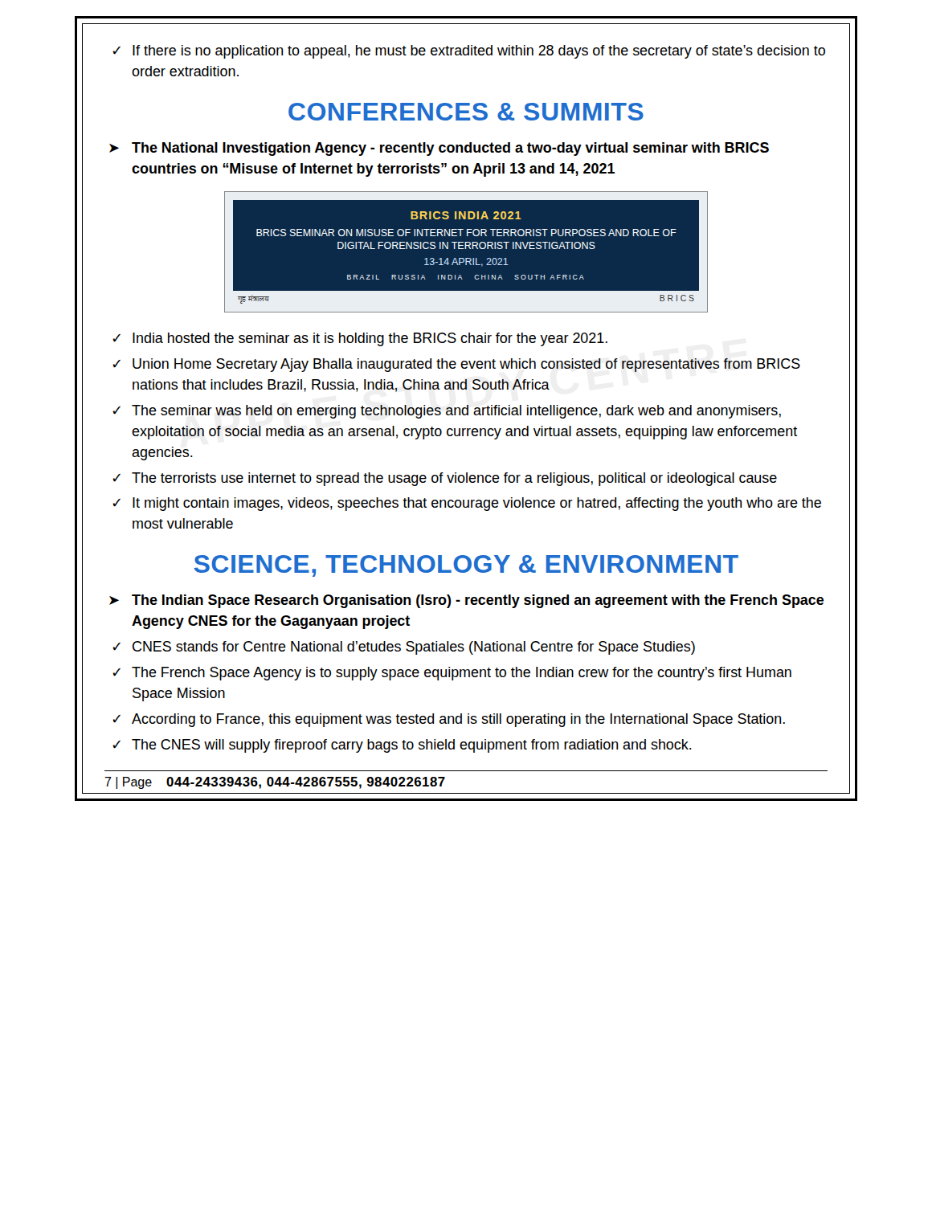APPLE STUDY CENTRE
If there is no application to appeal, he must be extradited within 28 days of the secretary of state’s decision to order extradition.
CONFERENCES & SUMMITS
The National Investigation Agency - recently conducted a two-day virtual seminar with BRICS countries on “Misuse of Internet by terrorists” on April 13 and 14, 2021
BRICS INDIA 2021
BRICS SEMINAR ON MISUSE OF INTERNET FOR TERRORIST PURPOSES AND ROLE OF DIGITAL FORENSICS IN TERRORIST INVESTIGATIONS
13-14 APRIL, 2021
BRAZIL RUSSIA INDIA CHINA SOUTH AFRICA
गृह मंत्रालय B R I C S
India hosted the seminar as it is holding the BRICS chair for the year 2021.
Union Home Secretary Ajay Bhalla inaugurated the event which consisted of representatives from BRICS nations that includes Brazil, Russia, India, China and South Africa
The seminar was held on emerging technologies and artificial intelligence, dark web and anonymisers, exploitation of social media as an arsenal, crypto currency and virtual assets, equipping law enforcement agencies.
The terrorists use internet to spread the usage of violence for a religious, political or ideological cause
It might contain images, videos, speeches that encourage violence or hatred, affecting the youth who are the most vulnerable
SCIENCE, TECHNOLOGY & ENVIRONMENT
The Indian Space Research Organisation (Isro) - recently signed an agreement with the French Space Agency CNES for the Gaganyaan project
CNES stands for Centre National d’etudes Spatiales (National Centre for Space Studies)
The French Space Agency is to supply space equipment to the Indian crew for the country’s first Human Space Mission
According to France, this equipment was tested and is still operating in the International Space Station.
The CNES will supply fireproof carry bags to shield equipment from radiation and shock.
7 | Page 044-24339436, 044-42867555, 9840226187